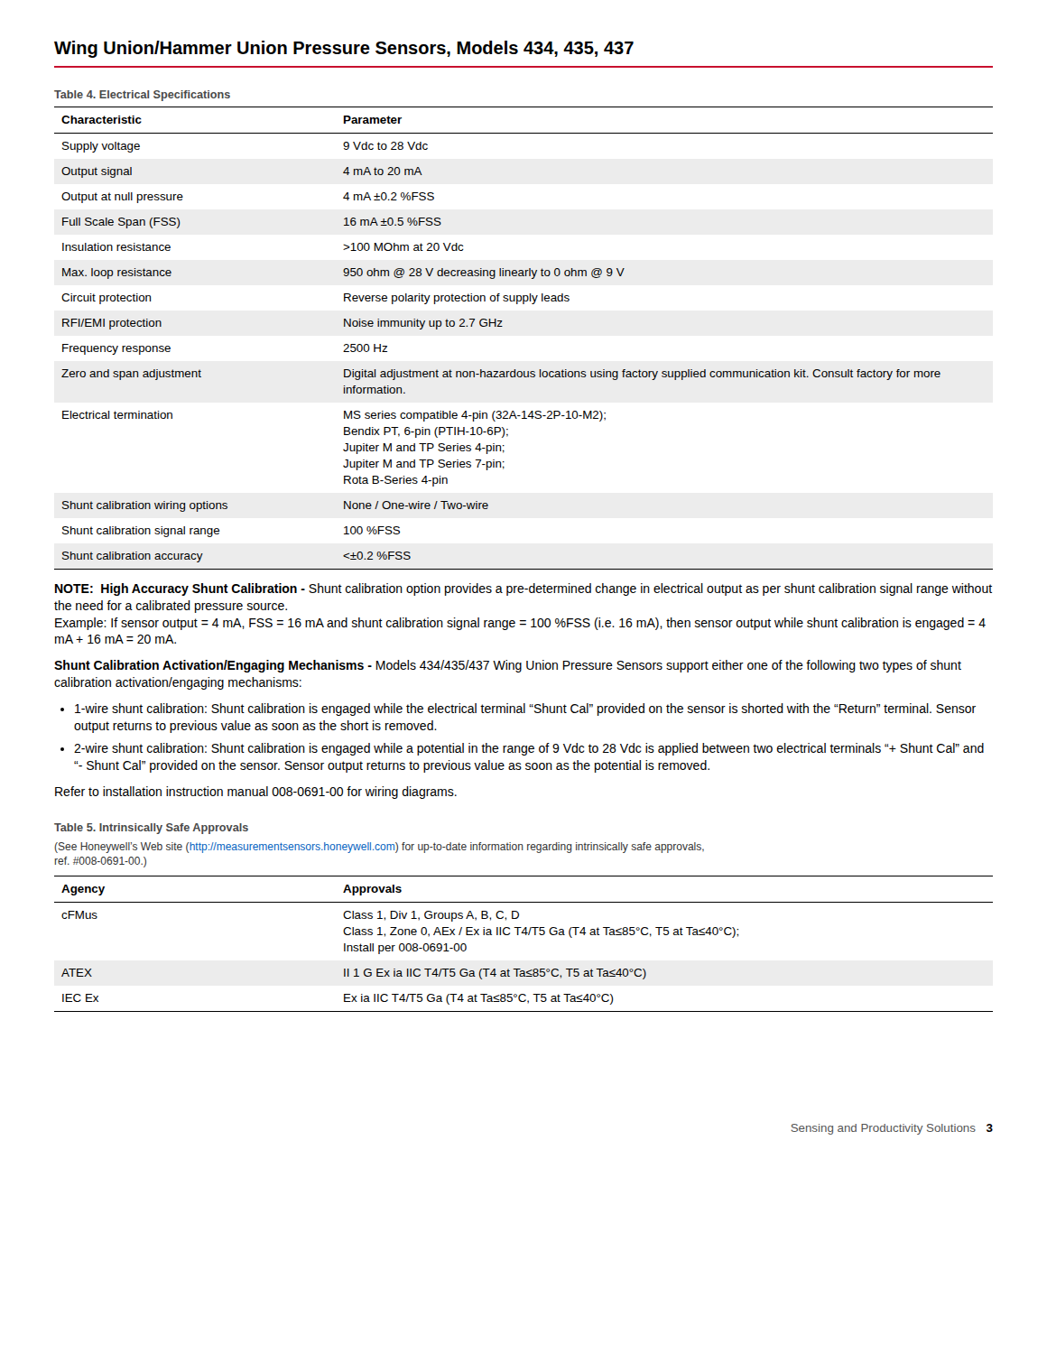Wing Union/Hammer Union Pressure Sensors, Models 434, 435, 437
Table 4. Electrical Specifications
| Characteristic | Parameter |
| --- | --- |
| Supply voltage | 9 Vdc to 28 Vdc |
| Output signal | 4 mA to 20 mA |
| Output at null pressure | 4 mA ±0.2 %FSS |
| Full Scale Span (FSS) | 16 mA ±0.5 %FSS |
| Insulation resistance | >100 MOhm at 20 Vdc |
| Max. loop resistance | 950 ohm @ 28 V decreasing linearly to 0 ohm @ 9 V |
| Circuit protection | Reverse polarity protection of supply leads |
| RFI/EMI protection | Noise immunity up to 2.7 GHz |
| Frequency response | 2500 Hz |
| Zero and span adjustment | Digital adjustment at non-hazardous locations using factory supplied communication kit. Consult factory for more information. |
| Electrical termination | MS series compatible 4-pin (32A-14S-2P-10-M2); Bendix PT, 6-pin (PTIH-10-6P); Jupiter M and TP Series 4-pin; Jupiter M and TP Series 7-pin; Rota B-Series 4-pin |
| Shunt calibration wiring options | None / One-wire / Two-wire |
| Shunt calibration signal range | 100 %FSS |
| Shunt calibration accuracy | <±0.2 %FSS |
NOTE: High Accuracy Shunt Calibration - Shunt calibration option provides a pre-determined change in electrical output as per shunt calibration signal range without the need for a calibrated pressure source.
Example: If sensor output = 4 mA, FSS = 16 mA and shunt calibration signal range = 100 %FSS (i.e. 16 mA), then sensor output while shunt calibration is engaged = 4 mA + 16 mA = 20 mA.
Shunt Calibration Activation/Engaging Mechanisms - Models 434/435/437 Wing Union Pressure Sensors support either one of the following two types of shunt calibration activation/engaging mechanisms:
1-wire shunt calibration: Shunt calibration is engaged while the electrical terminal “Shunt Cal” provided on the sensor is shorted with the “Return” terminal. Sensor output returns to previous value as soon as the short is removed.
2-wire shunt calibration: Shunt calibration is engaged while a potential in the range of 9 Vdc to 28 Vdc is applied between two electrical terminals “+ Shunt Cal” and “- Shunt Cal” provided on the sensor. Sensor output returns to previous value as soon as the potential is removed.
Refer to installation instruction manual 008-0691-00 for wiring diagrams.
Table 5. Intrinsically Safe Approvals
(See Honeywell’s Web site (http://measurementsensors.honeywell.com) for up-to-date information regarding intrinsically safe approvals,
ref. #008-0691-00.)
| Agency | Approvals |
| --- | --- |
| cFMus | Class 1, Div 1, Groups A, B, C, D Class 1, Zone 0, AEx / Ex ia IIC T4/T5 Ga (T4 at Ta≤85°C, T5 at Ta≤40°C); Install per 008-0691-00 |
| ATEX | II 1 G Ex ia IIC T4/T5 Ga (T4 at Ta≤85°C, T5 at Ta≤40°C) |
| IEC Ex | Ex ia IIC T4/T5 Ga (T4 at Ta≤85°C, T5 at Ta≤40°C) |
Sensing and Productivity Solutions 3